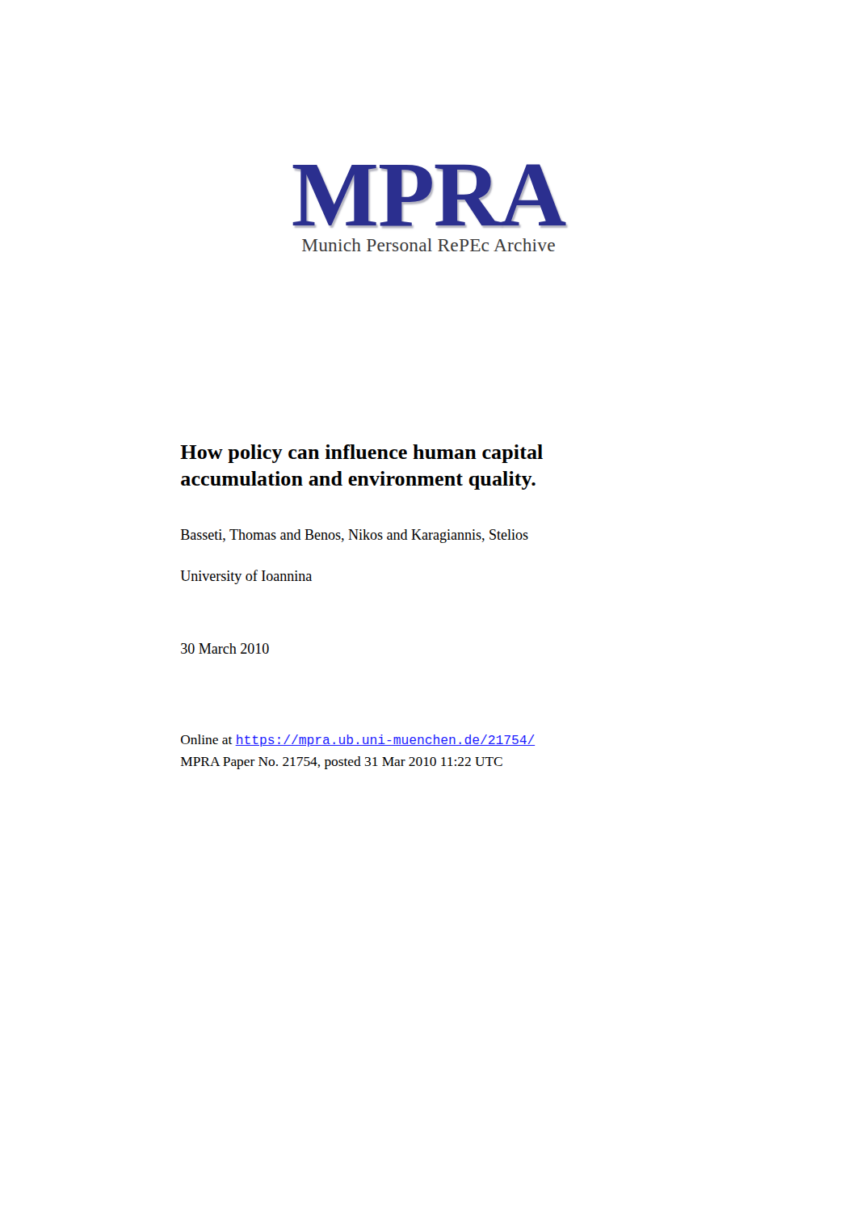MPRA
Munich Personal RePEc Archive
How policy can influence human capital
accumulation and environment quality.
Basseti, Thomas and Benos, Nikos and Karagiannis, Stelios
University of Ioannina
30 March 2010
Online at https://mpra.ub.uni-muenchen.de/21754/
MPRA Paper No. 21754, posted 31 Mar 2010 11:22 UTC